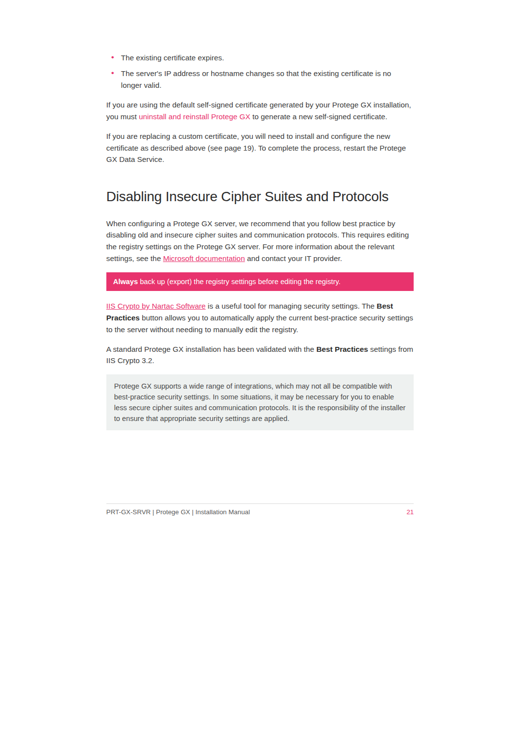The existing certificate expires.
The server's IP address or hostname changes so that the existing certificate is no longer valid.
If you are using the default self-signed certificate generated by your Protege GX installation, you must uninstall and reinstall Protege GX to generate a new self-signed certificate.
If you are replacing a custom certificate, you will need to install and configure the new certificate as described above (see page 19). To complete the process, restart the Protege GX Data Service.
Disabling Insecure Cipher Suites and Protocols
When configuring a Protege GX server, we recommend that you follow best practice by disabling old and insecure cipher suites and communication protocols. This requires editing the registry settings on the Protege GX server. For more information about the relevant settings, see the Microsoft documentation and contact your IT provider.
Always back up (export) the registry settings before editing the registry.
IIS Crypto by Nartac Software is a useful tool for managing security settings. The Best Practices button allows you to automatically apply the current best-practice security settings to the server without needing to manually edit the registry.
A standard Protege GX installation has been validated with the Best Practices settings from IIS Crypto 3.2.
Protege GX supports a wide range of integrations, which may not all be compatible with best-practice security settings. In some situations, it may be necessary for you to enable less secure cipher suites and communication protocols. It is the responsibility of the installer to ensure that appropriate security settings are applied.
PRT-GX-SRVR | Protege GX | Installation Manual 21